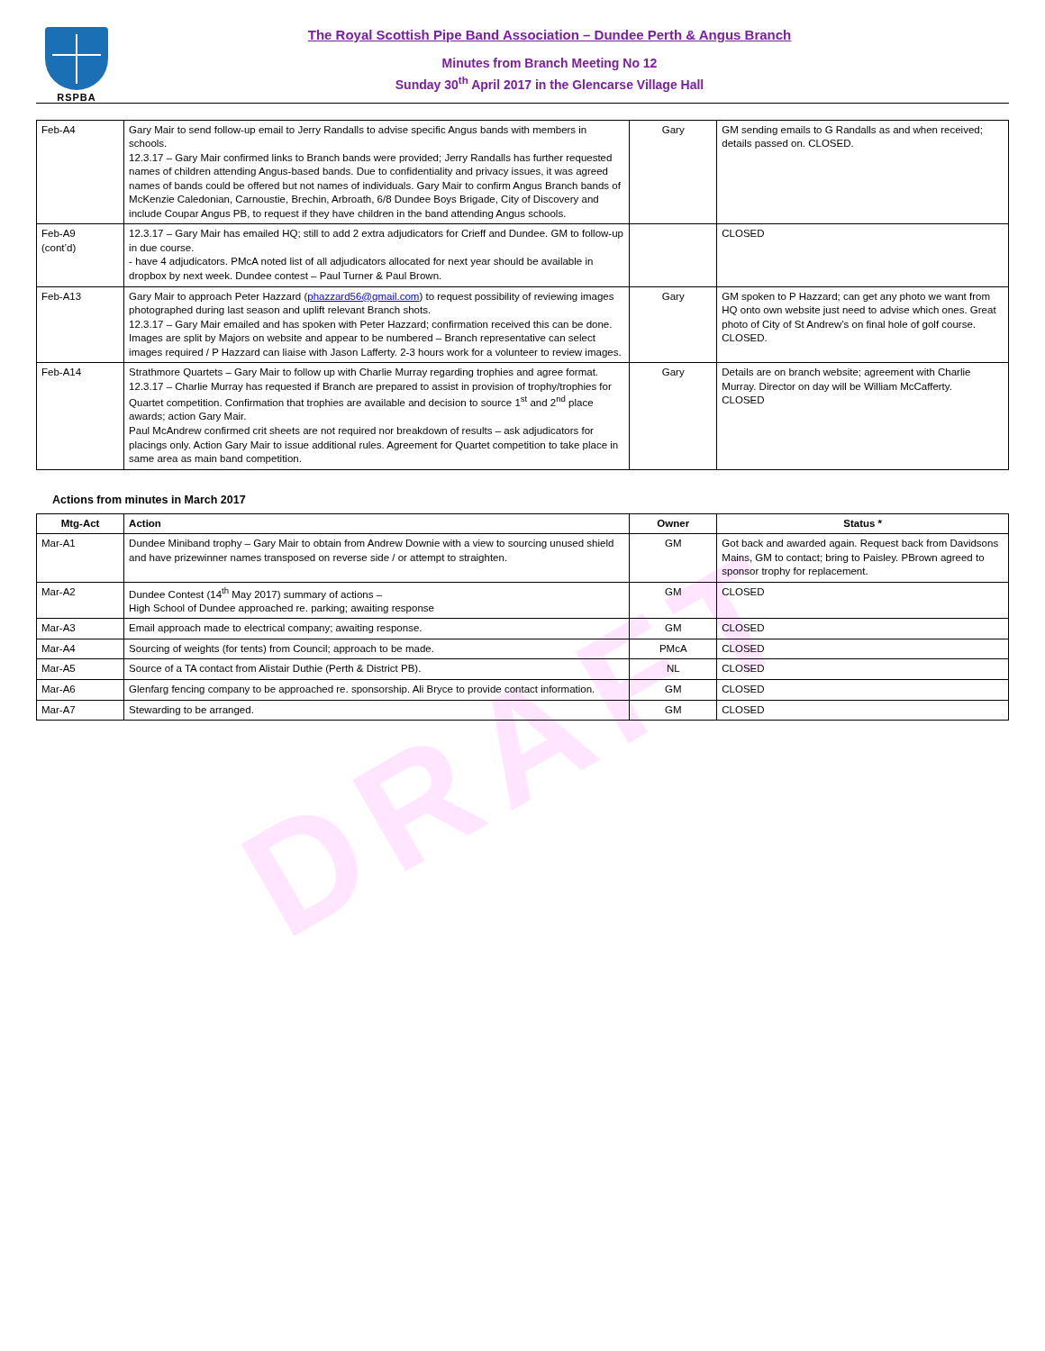DRAFT
RSPBA
The Royal Scottish Pipe Band Association – Dundee Perth & Angus Branch
Minutes from Branch Meeting No 12
Sunday 30th April 2017 in the Glencarse Village Hall
| Feb-A4 | Gary Mair to send follow-up email to Jerry Randalls to advise specific Angus bands with members in schools. 12.3.17 – Gary Mair confirmed links to Branch bands were provided; Jerry Randalls has further requested names of children attending Angus-based bands. Due to confidentiality and privacy issues, it was agreed names of bands could be offered but not names of individuals. Gary Mair to confirm Angus Branch bands of McKenzie Caledonian, Carnoustie, Brechin, Arbroath, 6/8 Dundee Boys Brigade, City of Discovery and include Coupar Angus PB, to request if they have children in the band attending Angus schools. | Gary | GM sending emails to G Randalls as and when received; details passed on. CLOSED. |
| Feb-A9 (cont’d) | 12.3.17 – Gary Mair has emailed HQ; still to add 2 extra adjudicators for Crieff and Dundee. GM to follow-up in due course. - have 4 adjudicators. PMcA noted list of all adjudicators allocated for next year should be available in dropbox by next week. Dundee contest – Paul Turner & Paul Brown. | | CLOSED |
| Feb-A13 | Gary Mair to approach Peter Hazzard ( phazzard56@gmail.com ) to request possibility of reviewing images photographed during last season and uplift relevant Branch shots. 12.3.17 – Gary Mair emailed and has spoken with Peter Hazzard; confirmation received this can be done. Images are split by Majors on website and appear to be numbered – Branch representative can select images required / P Hazzard can liaise with Jason Lafferty. 2-3 hours work for a volunteer to review images. | Gary | GM spoken to P Hazzard; can get any photo we want from HQ onto own website just need to advise which ones. Great photo of City of St Andrew’s on final hole of golf course. CLOSED. |
| Feb-A14 | Strathmore Quartets – Gary Mair to follow up with Charlie Murray regarding trophies and agree format. 12.3.17 – Charlie Murray has requested if Branch are prepared to assist in provision of trophy/trophies for Quartet competition. Confirmation that trophies are available and decision to source 1 st and 2 nd place awards; action Gary Mair. Paul McAndrew confirmed crit sheets are not required nor breakdown of results – ask adjudicators for placings only. Action Gary Mair to issue additional rules. Agreement for Quartet competition to take place in same area as main band competition. | Gary | Details are on branch website; agreement with Charlie Murray. Director on day will be William McCafferty. CLOSED |
Actions from minutes in March 2017
| Mtg-Act | Action | Owner | Status * |
| --- | --- | --- | --- |
| Mar-A1 | Dundee Miniband trophy – Gary Mair to obtain from Andrew Downie with a view to sourcing unused shield and have prizewinner names transposed on reverse side / or attempt to straighten. | GM | Got back and awarded again. Request back from Davidsons Mains, GM to contact; bring to Paisley. PBrown agreed to sponsor trophy for replacement. |
| Mar-A2 | Dundee Contest (14 th May 2017) summary of actions – High School of Dundee approached re. parking; awaiting response | GM | CLOSED |
| Mar-A3 | Email approach made to electrical company; awaiting response. | GM | CLOSED |
| Mar-A4 | Sourcing of weights (for tents) from Council; approach to be made. | PMcA | CLOSED |
| Mar-A5 | Source of a TA contact from Alistair Duthie (Perth & District PB). | NL | CLOSED |
| Mar-A6 | Glenfarg fencing company to be approached re. sponsorship. Ali Bryce to provide contact information. | GM | CLOSED |
| Mar-A7 | Stewarding to be arranged. | GM | CLOSED |